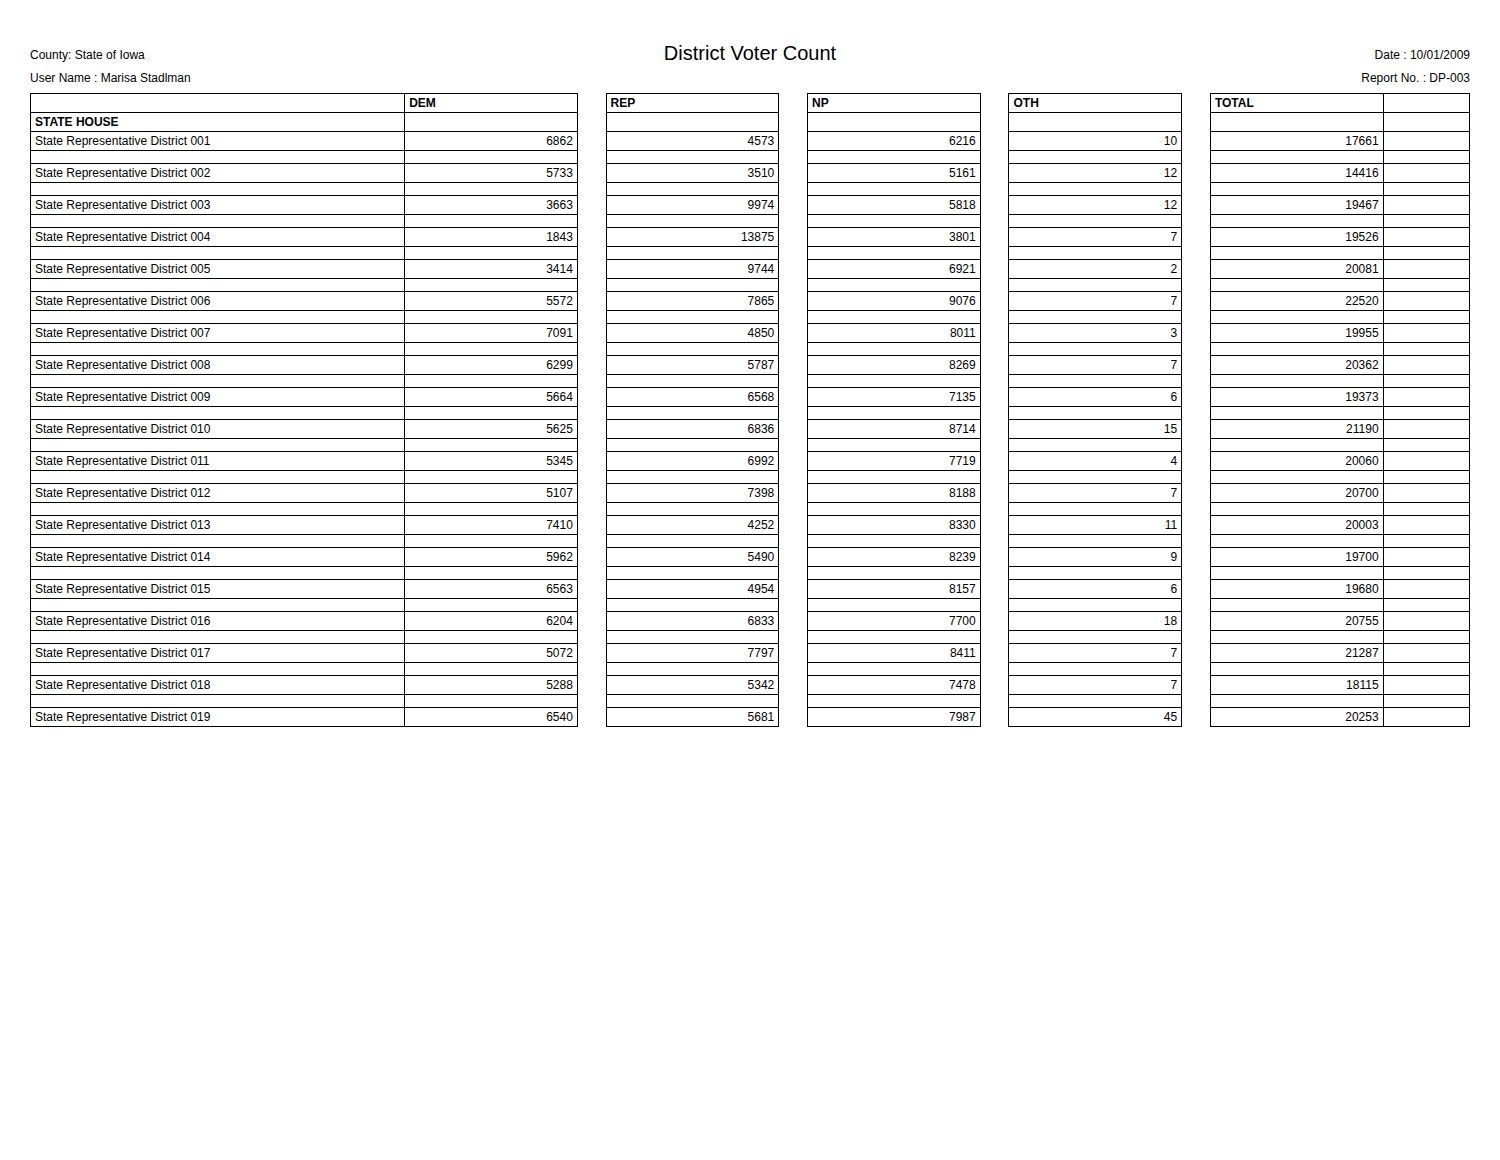County: State of Iowa
District Voter Count
Date : 10/01/2009
User Name : Marisa Stadlman Report No. : DP-003
| | DEM | | REP | | NP | | OTH | | TOTAL | |
| STATE HOUSE | | | | | | | | | | |
| State Representative District 001 | 6862 | | 4573 | | 6216 | | 10 | | 17661 | |
| State Representative District 002 | 5733 | | 3510 | | 5161 | | 12 | | 14416 | |
| State Representative District 003 | 3663 | | 9974 | | 5818 | | 12 | | 19467 | |
| State Representative District 004 | 1843 | | 13875 | | 3801 | | 7 | | 19526 | |
| State Representative District 005 | 3414 | | 9744 | | 6921 | | 2 | | 20081 | |
| State Representative District 006 | 5572 | | 7865 | | 9076 | | 7 | | 22520 | |
| State Representative District 007 | 7091 | | 4850 | | 8011 | | 3 | | 19955 | |
| State Representative District 008 | 6299 | | 5787 | | 8269 | | 7 | | 20362 | |
| State Representative District 009 | 5664 | | 6568 | | 7135 | | 6 | | 19373 | |
| State Representative District 010 | 5625 | | 6836 | | 8714 | | 15 | | 21190 | |
| State Representative District 011 | 5345 | | 6992 | | 7719 | | 4 | | 20060 | |
| State Representative District 012 | 5107 | | 7398 | | 8188 | | 7 | | 20700 | |
| State Representative District 013 | 7410 | | 4252 | | 8330 | | 11 | | 20003 | |
| State Representative District 014 | 5962 | | 5490 | | 8239 | | 9 | | 19700 | |
| State Representative District 015 | 6563 | | 4954 | | 8157 | | 6 | | 19680 | |
| State Representative District 016 | 6204 | | 6833 | | 7700 | | 18 | | 20755 | |
| State Representative District 017 | 5072 | | 7797 | | 8411 | | 7 | | 21287 | |
| State Representative District 018 | 5288 | | 5342 | | 7478 | | 7 | | 18115 | |
| State Representative District 019 | 6540 | | 5681 | | 7987 | | 45 | | 20253 | |